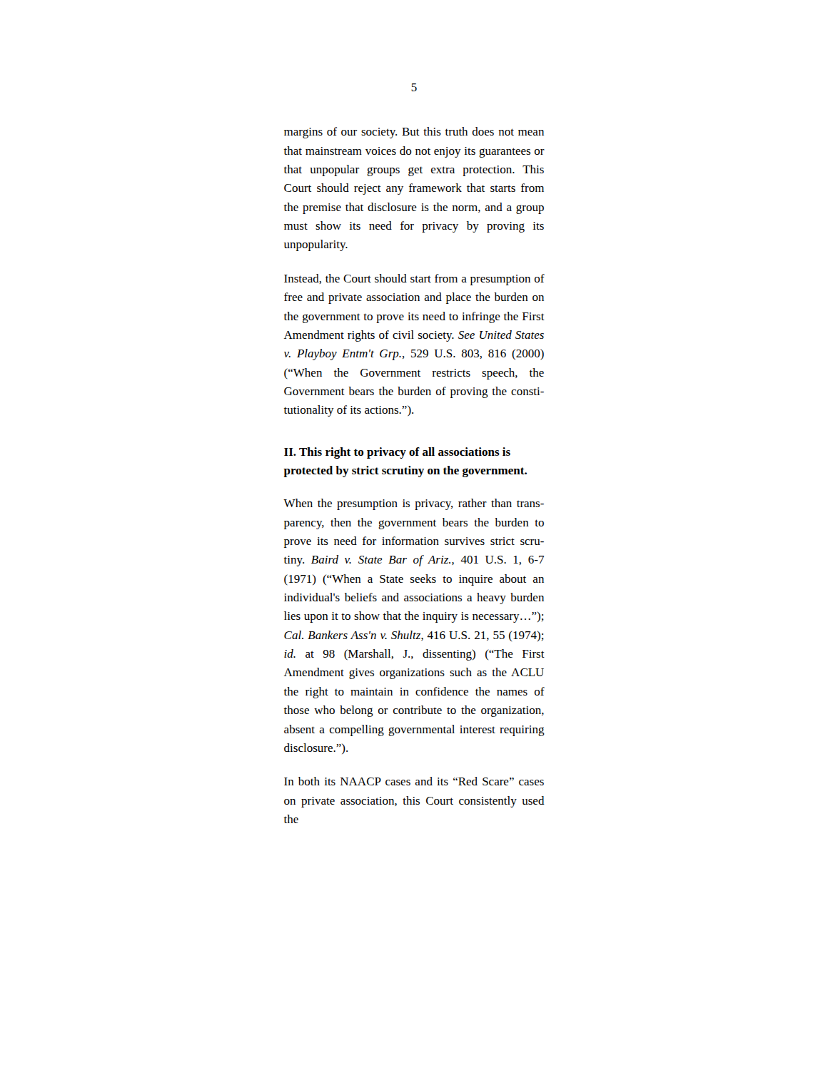5
margins of our society. But this truth does not mean that mainstream voices do not enjoy its guarantees or that unpopular groups get extra protection. This Court should reject any framework that starts from the premise that disclosure is the norm, and a group must show its need for privacy by proving its unpopularity.
Instead, the Court should start from a presumption of free and private association and place the burden on the government to prove its need to infringe the First Amendment rights of civil society. See United States v. Playboy Entm't Grp., 529 U.S. 803, 816 (2000) (“When the Government restricts speech, the Government bears the burden of proving the constitutionality of its actions.”).
II. This right to privacy of all associations is protected by strict scrutiny on the government.
When the presumption is privacy, rather than transparency, then the government bears the burden to prove its need for information survives strict scrutiny. Baird v. State Bar of Ariz., 401 U.S. 1, 6-7 (1971) (“When a State seeks to inquire about an individual's beliefs and associations a heavy burden lies upon it to show that the inquiry is necessary…”); Cal. Bankers Ass'n v. Shultz, 416 U.S. 21, 55 (1974); id. at 98 (Marshall, J., dissenting) (“The First Amendment gives organizations such as the ACLU the right to maintain in confidence the names of those who belong or contribute to the organization, absent a compelling governmental interest requiring disclosure.”).
In both its NAACP cases and its “Red Scare” cases on private association, this Court consistently used the